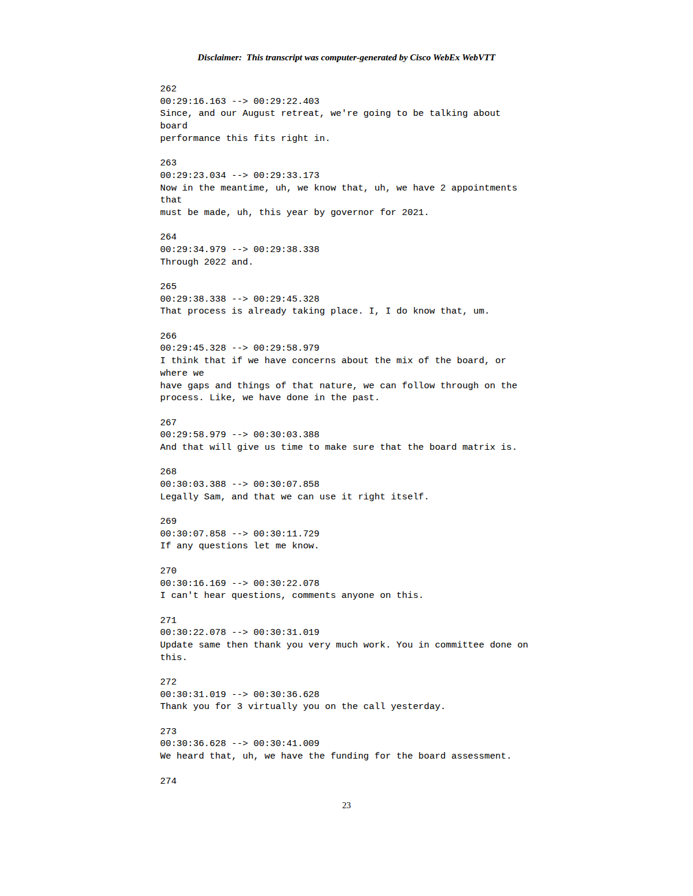Disclaimer: This transcript was computer-generated by Cisco WebEx WebVTT
262
00:29:16.163 --> 00:29:22.403
Since, and our August retreat, we're going to be talking about board
performance this fits right in.

263
00:29:23.034 --> 00:29:33.173
Now in the meantime, uh, we know that, uh, we have 2 appointments that
must be made, uh, this year by governor for 2021.

264
00:29:34.979 --> 00:29:38.338
Through 2022 and.

265
00:29:38.338 --> 00:29:45.328
That process is already taking place. I, I do know that, um.

266
00:29:45.328 --> 00:29:58.979
I think that if we have concerns about the mix of the board, or where we
have gaps and things of that nature, we can follow through on the
process. Like, we have done in the past.

267
00:29:58.979 --> 00:30:03.388
And that will give us time to make sure that the board matrix is.

268
00:30:03.388 --> 00:30:07.858
Legally Sam, and that we can use it right itself.

269
00:30:07.858 --> 00:30:11.729
If any questions let me know.

270
00:30:16.169 --> 00:30:22.078
I can't hear questions, comments anyone on this.

271
00:30:22.078 --> 00:30:31.019
Update same then thank you very much work. You in committee done on this.

272
00:30:31.019 --> 00:30:36.628
Thank you for 3 virtually you on the call yesterday.

273
00:30:36.628 --> 00:30:41.009
We heard that, uh, we have the funding for the board assessment.

274
23